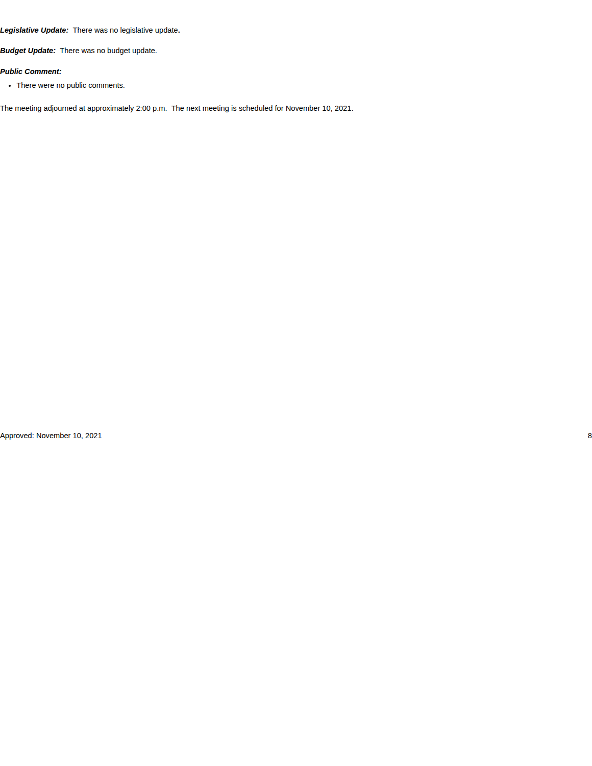Legislative Update: There was no legislative update.
Budget Update: There was no budget update.
Public Comment:
There were no public comments.
The meeting adjourned at approximately 2:00 p.m. The next meeting is scheduled for November 10, 2021.
Approved: November 10, 2021 8